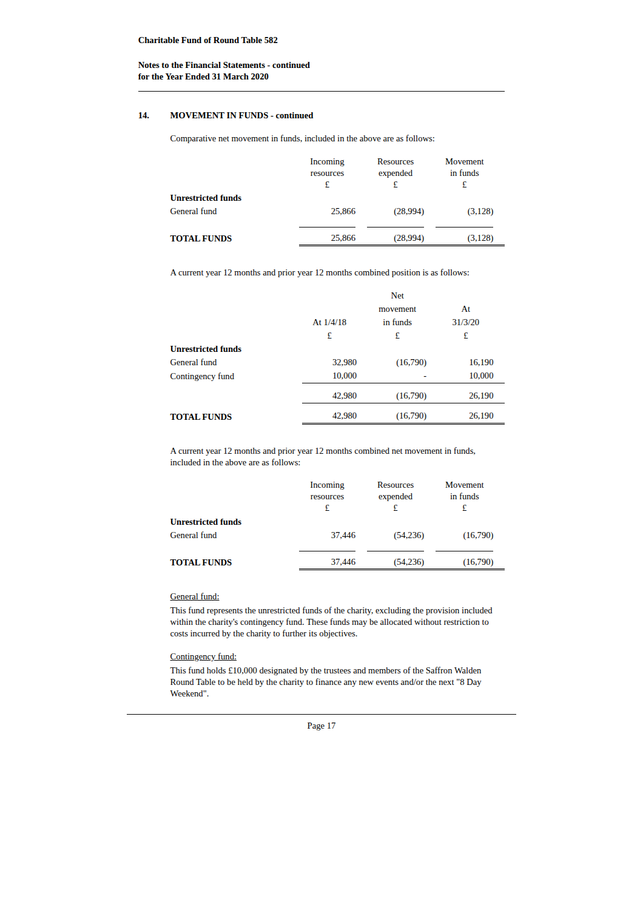Charitable Fund of Round Table 582
Notes to the Financial Statements - continued
for the Year Ended 31 March 2020
14. MOVEMENT IN FUNDS - continued
Comparative net movement in funds, included in the above are as follows:
| | Incoming resources £ | Resources expended £ | Movement in funds £ |
| Unrestricted funds | | | |
| General fund | 25,866 | (28,994) | (3,128) |
| TOTAL FUNDS | 25,866 | (28,994) | (3,128) |
A current year 12 months and prior year 12 months combined position is as follows:
| | | Net | |
| | | movement | At |
| | At 1/4/18 | in funds | 31/3/20 |
| | £ | £ | £ |
| Unrestricted funds | | | |
| General fund | 32,980 | (16,790) | 16,190 |
| Contingency fund | 10,000 | - | 10,000 |
| | 42,980 | (16,790) | 26,190 |
| TOTAL FUNDS | 42,980 | (16,790) | 26,190 |
A current year 12 months and prior year 12 months combined net movement in funds, included in the above are as follows:
| | Incoming resources £ | Resources expended £ | Movement in funds £ |
| Unrestricted funds | | | |
| General fund | 37,446 | (54,236) | (16,790) |
| TOTAL FUNDS | 37,446 | (54,236) | (16,790) |
General fund:
This fund represents the unrestricted funds of the charity, excluding the provision included within the charity's contingency fund. These funds may be allocated without restriction to costs incurred by the charity to further its objectives.
Contingency fund:
This fund holds £10,000 designated by the trustees and members of the Saffron Walden Round Table to be held by the charity to finance any new events and/or the next "8 Day Weekend".
Page 17